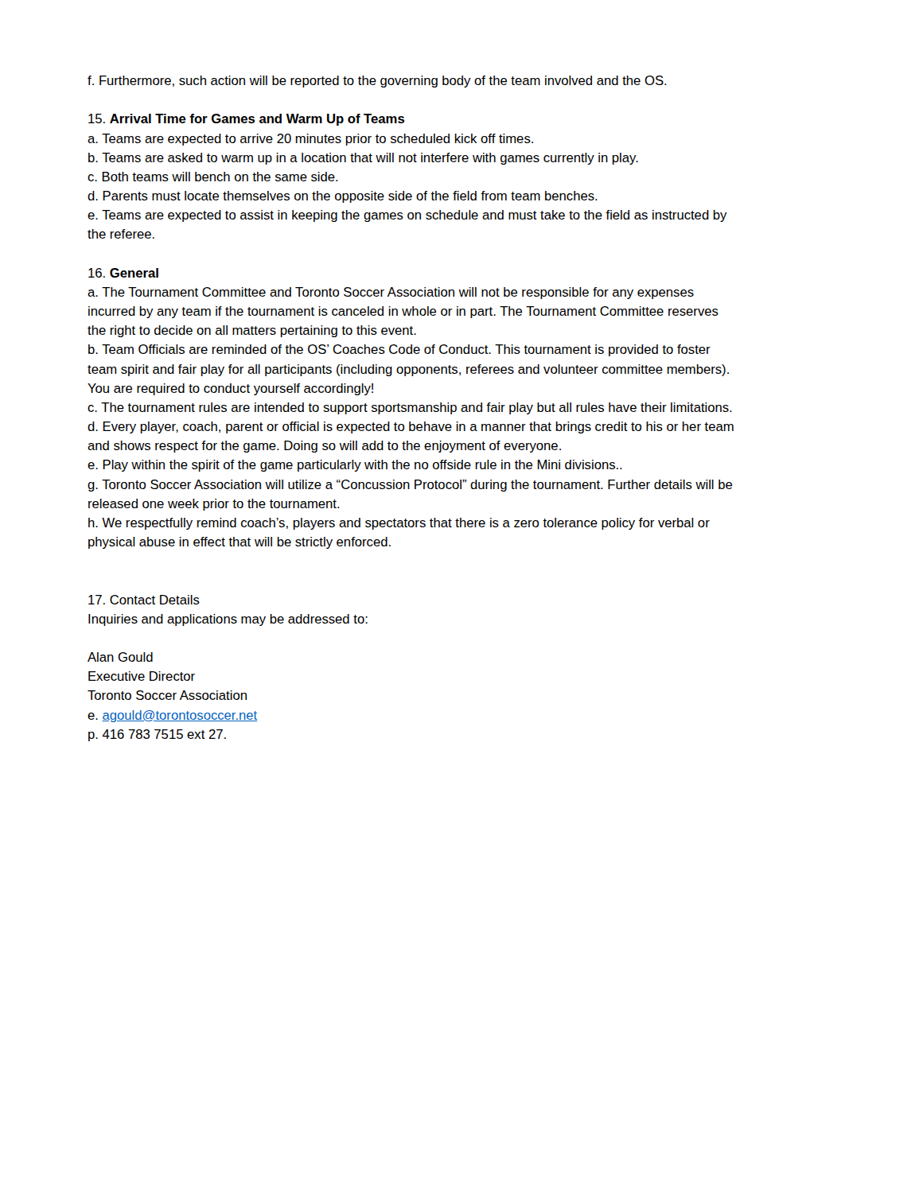f. Furthermore, such action will be reported to the governing body of the team involved and the OS.
15. Arrival Time for Games and Warm Up of Teams
a. Teams are expected to arrive 20 minutes prior to scheduled kick off times.
b. Teams are asked to warm up in a location that will not interfere with games currently in play.
c. Both teams will bench on the same side.
d. Parents must locate themselves on the opposite side of the field from team benches.
e. Teams are expected to assist in keeping the games on schedule and must take to the field as instructed by the referee.
16. General
a. The Tournament Committee and Toronto Soccer Association will not be responsible for any expenses incurred by any team if the tournament is canceled in whole or in part. The Tournament Committee reserves the right to decide on all matters pertaining to this event.
b. Team Officials are reminded of the OS’ Coaches Code of Conduct. This tournament is provided to foster team spirit and fair play for all participants (including opponents, referees and volunteer committee members). You are required to conduct yourself accordingly!
c. The tournament rules are intended to support sportsmanship and fair play but all rules have their limitations.
d. Every player, coach, parent or official is expected to behave in a manner that brings credit to his or her team and shows respect for the game. Doing so will add to the enjoyment of everyone.
e. Play within the spirit of the game particularly with the no offside rule in the Mini divisions..
g. Toronto Soccer Association will utilize a “Concussion Protocol” during the tournament. Further details will be released one week prior to the tournament.
h. We respectfully remind coach’s, players and spectators that there is a zero tolerance policy for verbal or physical abuse in effect that will be strictly enforced.
17. Contact Details
Inquiries and applications may be addressed to:
Alan Gould
Executive Director
Toronto Soccer Association
e. agould@torontosoccer.net
p. 416 783 7515 ext 27.